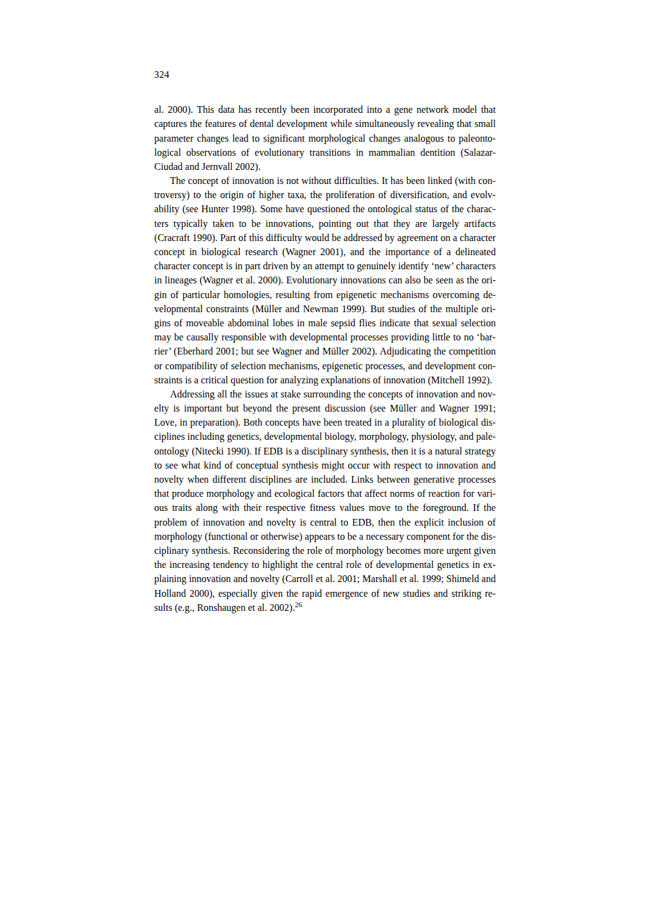324
al. 2000). This data has recently been incorporated into a gene network model that captures the features of dental development while simultaneously revealing that small parameter changes lead to significant morphological changes analogous to paleontological observations of evolutionary transitions in mammalian dentition (Salazar-Ciudad and Jernvall 2002).
The concept of innovation is not without difficulties. It has been linked (with controversy) to the origin of higher taxa, the proliferation of diversification, and evolvability (see Hunter 1998). Some have questioned the ontological status of the characters typically taken to be innovations, pointing out that they are largely artifacts (Cracraft 1990). Part of this difficulty would be addressed by agreement on a character concept in biological research (Wagner 2001), and the importance of a delineated character concept is in part driven by an attempt to genuinely identify ‘new’ characters in lineages (Wagner et al. 2000). Evolutionary innovations can also be seen as the origin of particular homologies, resulting from epigenetic mechanisms overcoming developmental constraints (Müller and Newman 1999). But studies of the multiple origins of moveable abdominal lobes in male sepsid flies indicate that sexual selection may be causally responsible with developmental processes providing little to no ‘barrier’ (Eberhard 2001; but see Wagner and Müller 2002). Adjudicating the competition or compatibility of selection mechanisms, epigenetic processes, and development constraints is a critical question for analyzing explanations of innovation (Mitchell 1992).
Addressing all the issues at stake surrounding the concepts of innovation and novelty is important but beyond the present discussion (see Müller and Wagner 1991; Love, in preparation). Both concepts have been treated in a plurality of biological disciplines including genetics, developmental biology, morphology, physiology, and paleontology (Nitecki 1990). If EDB is a disciplinary synthesis, then it is a natural strategy to see what kind of conceptual synthesis might occur with respect to innovation and novelty when different disciplines are included. Links between generative processes that produce morphology and ecological factors that affect norms of reaction for various traits along with their respective fitness values move to the foreground. If the problem of innovation and novelty is central to EDB, then the explicit inclusion of morphology (functional or otherwise) appears to be a necessary component for the disciplinary synthesis. Reconsidering the role of morphology becomes more urgent given the increasing tendency to highlight the central role of developmental genetics in explaining innovation and novelty (Carroll et al. 2001; Marshall et al. 1999; Shimeld and Holland 2000), especially given the rapid emergence of new studies and striking results (e.g., Ronshaugen et al. 2002).26